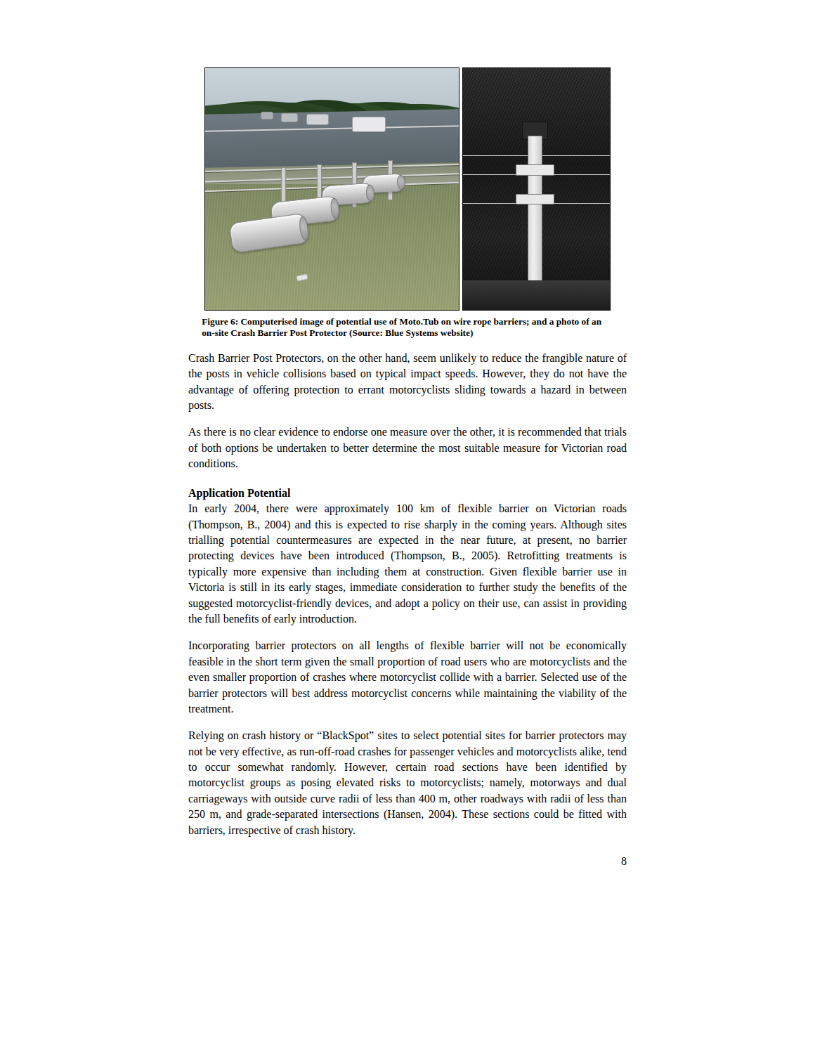Figure 6: Computerised image of potential use of Moto.Tub on wire rope barriers; and a photo of an on-site Crash Barrier Post Protector (Source: Blue Systems website)
Crash Barrier Post Protectors, on the other hand, seem unlikely to reduce the frangible nature of the posts in vehicle collisions based on typical impact speeds. However, they do not have the advantage of offering protection to errant motorcyclists sliding towards a hazard in between posts.
As there is no clear evidence to endorse one measure over the other, it is recommended that trials of both options be undertaken to better determine the most suitable measure for Victorian road conditions.
Application Potential
In early 2004, there were approximately 100 km of flexible barrier on Victorian roads (Thompson, B., 2004) and this is expected to rise sharply in the coming years. Although sites trialling potential countermeasures are expected in the near future, at present, no barrier protecting devices have been introduced (Thompson, B., 2005). Retrofitting treatments is typically more expensive than including them at construction. Given flexible barrier use in Victoria is still in its early stages, immediate consideration to further study the benefits of the suggested motorcyclist-friendly devices, and adopt a policy on their use, can assist in providing the full benefits of early introduction.
Incorporating barrier protectors on all lengths of flexible barrier will not be economically feasible in the short term given the small proportion of road users who are motorcyclists and the even smaller proportion of crashes where motorcyclist collide with a barrier. Selected use of the barrier protectors will best address motorcyclist concerns while maintaining the viability of the treatment.
Relying on crash history or “BlackSpot” sites to select potential sites for barrier protectors may not be very effective, as run-off-road crashes for passenger vehicles and motorcyclists alike, tend to occur somewhat randomly. However, certain road sections have been identified by motorcyclist groups as posing elevated risks to motorcyclists; namely, motorways and dual carriageways with outside curve radii of less than 400 m, other roadways with radii of less than 250 m, and grade-separated intersections (Hansen, 2004). These sections could be fitted with barriers, irrespective of crash history.
8